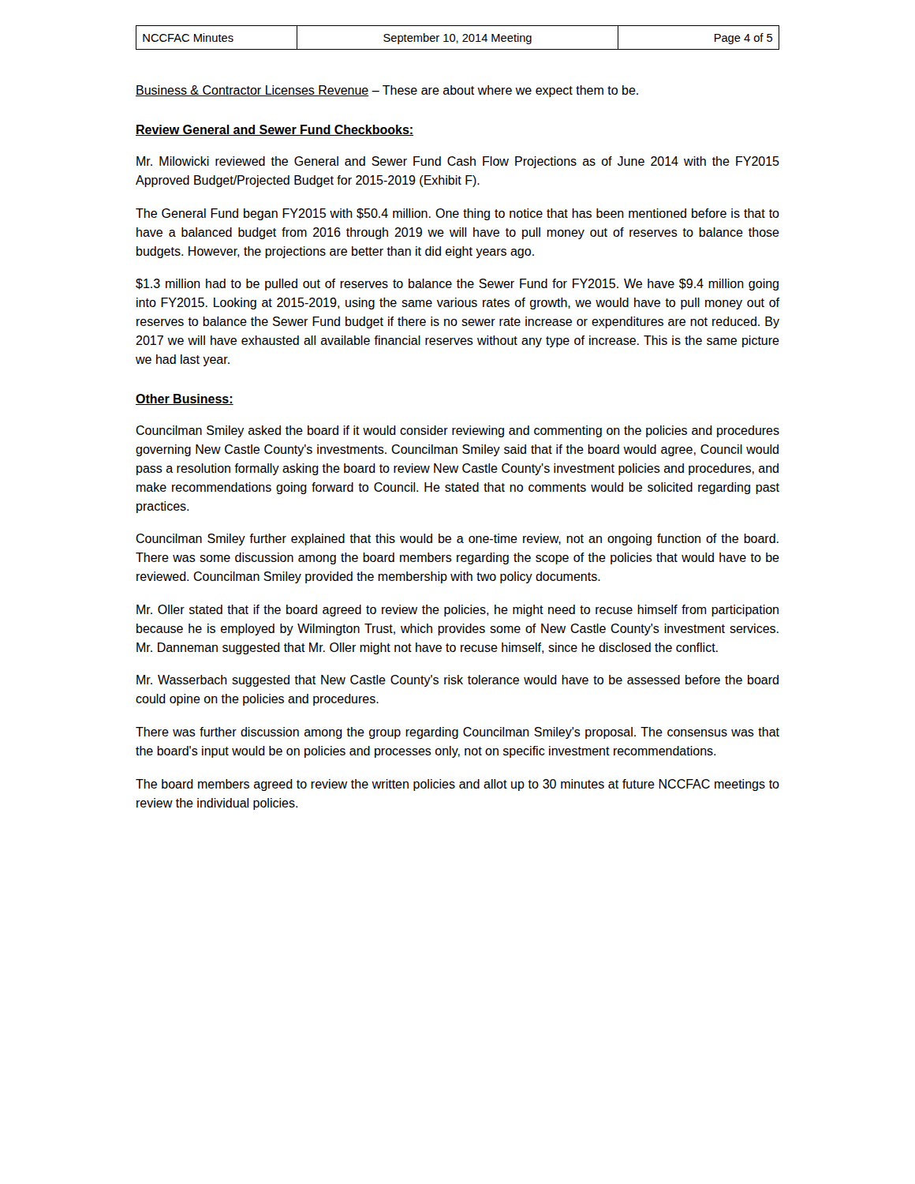| NCCFAC Minutes | September 10, 2014 Meeting | Page 4 of 5 |
Business & Contractor Licenses Revenue – These are about where we expect them to be.
Review General and Sewer Fund Checkbooks:
Mr. Milowicki reviewed the General and Sewer Fund Cash Flow Projections as of June 2014 with the FY2015 Approved Budget/Projected Budget for 2015-2019 (Exhibit F).
The General Fund began FY2015 with $50.4 million. One thing to notice that has been mentioned before is that to have a balanced budget from 2016 through 2019 we will have to pull money out of reserves to balance those budgets. However, the projections are better than it did eight years ago.
$1.3 million had to be pulled out of reserves to balance the Sewer Fund for FY2015. We have $9.4 million going into FY2015. Looking at 2015-2019, using the same various rates of growth, we would have to pull money out of reserves to balance the Sewer Fund budget if there is no sewer rate increase or expenditures are not reduced. By 2017 we will have exhausted all available financial reserves without any type of increase. This is the same picture we had last year.
Other Business:
Councilman Smiley asked the board if it would consider reviewing and commenting on the policies and procedures governing New Castle County's investments. Councilman Smiley said that if the board would agree, Council would pass a resolution formally asking the board to review New Castle County's investment policies and procedures, and make recommendations going forward to Council. He stated that no comments would be solicited regarding past practices.
Councilman Smiley further explained that this would be a one-time review, not an ongoing function of the board. There was some discussion among the board members regarding the scope of the policies that would have to be reviewed. Councilman Smiley provided the membership with two policy documents.
Mr. Oller stated that if the board agreed to review the policies, he might need to recuse himself from participation because he is employed by Wilmington Trust, which provides some of New Castle County's investment services. Mr. Danneman suggested that Mr. Oller might not have to recuse himself, since he disclosed the conflict.
Mr. Wasserbach suggested that New Castle County's risk tolerance would have to be assessed before the board could opine on the policies and procedures.
There was further discussion among the group regarding Councilman Smiley's proposal. The consensus was that the board's input would be on policies and processes only, not on specific investment recommendations.
The board members agreed to review the written policies and allot up to 30 minutes at future NCCFAC meetings to review the individual policies.